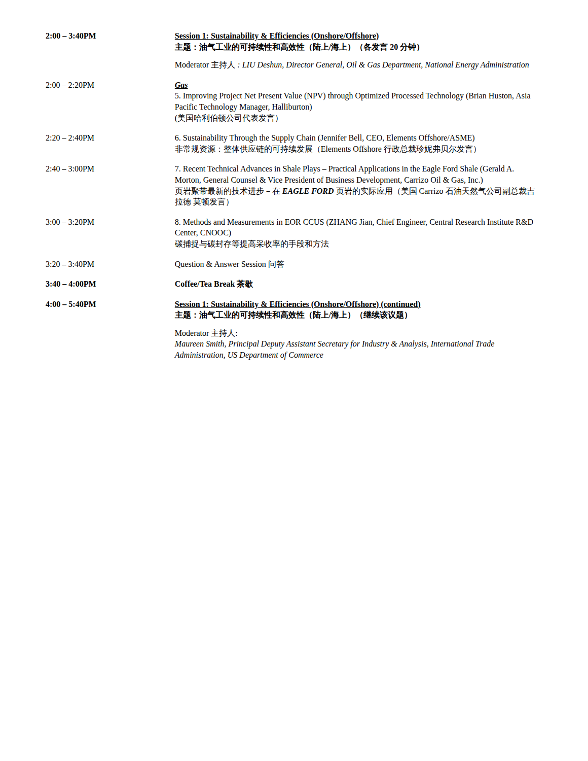| 2:00 – 3:40PM | Session 1: Sustainability & Efficiencies (Onshore/Offshore) 主题：油气工业的可持续性和高效性（陆上/海上）（各发言 20 分钟） Moderator 主持人 : LIU Deshun, Director General, Oil & Gas Department, National Energy Administration |
| 2:00 – 2:20PM | Gas 5. Improving Project Net Present Value (NPV) through Optimized Processed Technology (Brian Huston, Asia Pacific Technology Manager, Halliburton) (美国哈利伯顿公司代表发言） |
| 2:20 – 2:40PM | 6. Sustainability Through the Supply Chain (Jennifer Bell, CEO, Elements Offshore/ASME) 非常规资源：整体供应链的可持续发展（Elements Offshore 行政总裁珍妮弗贝尔发言） |
| 2:40 – 3:00PM | 7. Recent Technical Advances in Shale Plays – Practical Applications in the Eagle Ford Shale (Gerald A. Morton, General Counsel & Vice President of Business Development, Carrizo Oil & Gas, Inc.) 页岩聚带最新的技术进步－在 EAGLE FORD 页岩的实际应用（美国 Carrizo 石油天然气公司副总裁吉拉德 莫顿发言） |
| 3:00 – 3:20PM | 8. Methods and Measurements in EOR CCUS (ZHANG Jian, Chief Engineer, Central Research Institute R&D Center, CNOOC) 碳捕捉与碳封存等提高采收率的手段和方法 |
| 3:20 – 3:40PM | Question & Answer Session 问答 |
| 3:40 – 4:00PM | Coffee/Tea Break 茶歇 |
| 4:00 – 5:40PM | Session 1: Sustainability & Efficiencies (Onshore/Offshore) (continued) 主题：油气工业的可持续性和高效性（陆上/海上）（继续该议题） Moderator 主持人: Maureen Smith, Principal Deputy Assistant Secretary for Industry & Analysis, International Trade Administration, US Department of Commerce |